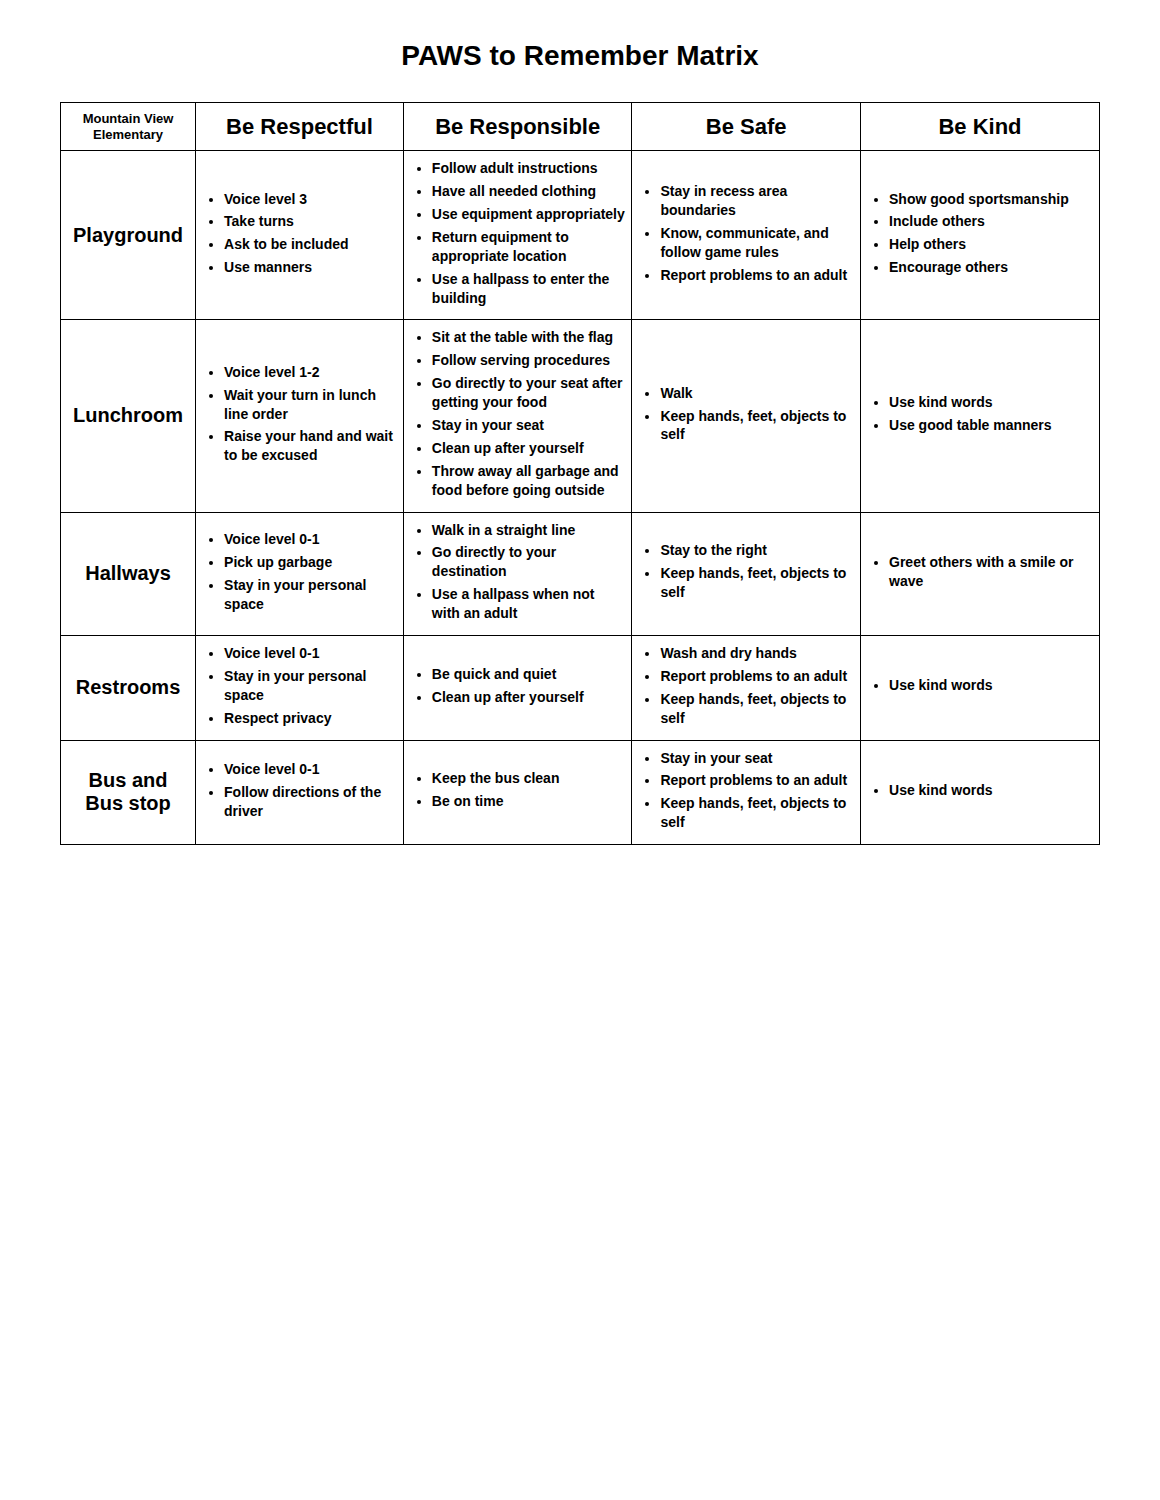PAWS to Remember Matrix
| Mountain View Elementary | Be Respectful | Be Responsible | Be Safe | Be Kind |
| --- | --- | --- | --- | --- |
| Playground | Voice level 3 Take turns Ask to be included Use manners | Follow adult instructions Have all needed clothing Use equipment appropriately Return equipment to appropriate location Use a hallpass to enter the building | Stay in recess area boundaries Know, communicate, and follow game rules Report problems to an adult | Show good sportsmanship Include others Help others Encourage others |
| Lunchroom | Voice level 1-2 Wait your turn in lunch line order Raise your hand and wait to be excused | Sit at the table with the flag Follow serving procedures Go directly to your seat after getting your food Stay in your seat Clean up after yourself Throw away all garbage and food before going outside | Walk Keep hands, feet, objects to self | Use kind words Use good table manners |
| Hallways | Voice level 0-1 Pick up garbage Stay in your personal space | Walk in a straight line Go directly to your destination Use a hallpass when not with an adult | Stay to the right Keep hands, feet, objects to self | Greet others with a smile or wave |
| Restrooms | Voice level 0-1 Stay in your personal space Respect privacy | Be quick and quiet Clean up after yourself | Wash and dry hands Report problems to an adult Keep hands, feet, objects to self | Use kind words |
| Bus and Bus stop | Voice level 0-1 Follow directions of the driver | Keep the bus clean Be on time | Stay in your seat Report problems to an adult Keep hands, feet, objects to self | Use kind words |